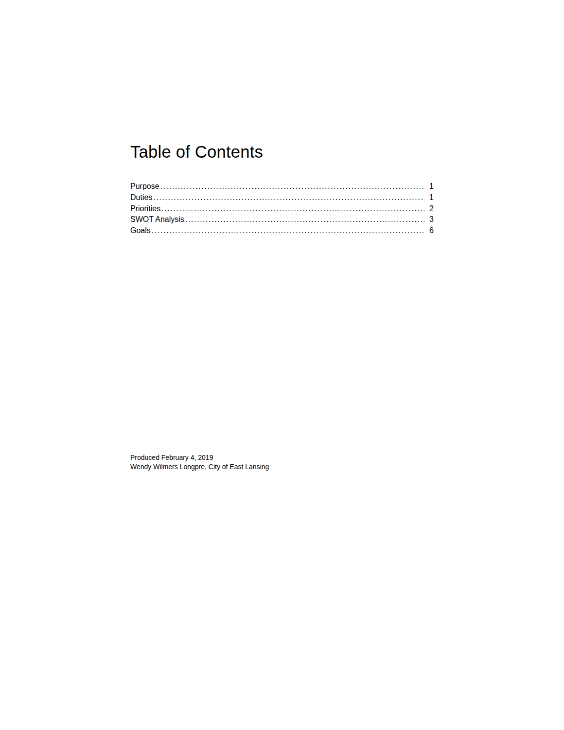Table of Contents
Purpose ........................................................................................................... 1
Duties ............................................................................................................. 1
Priorities ......................................................................................................... 2
SWOT Analysis ............................................................................................. 3
Goals .............................................................................................................. 6
Produced February 4, 2019
Wendy Wilmers Longpre, City of East Lansing